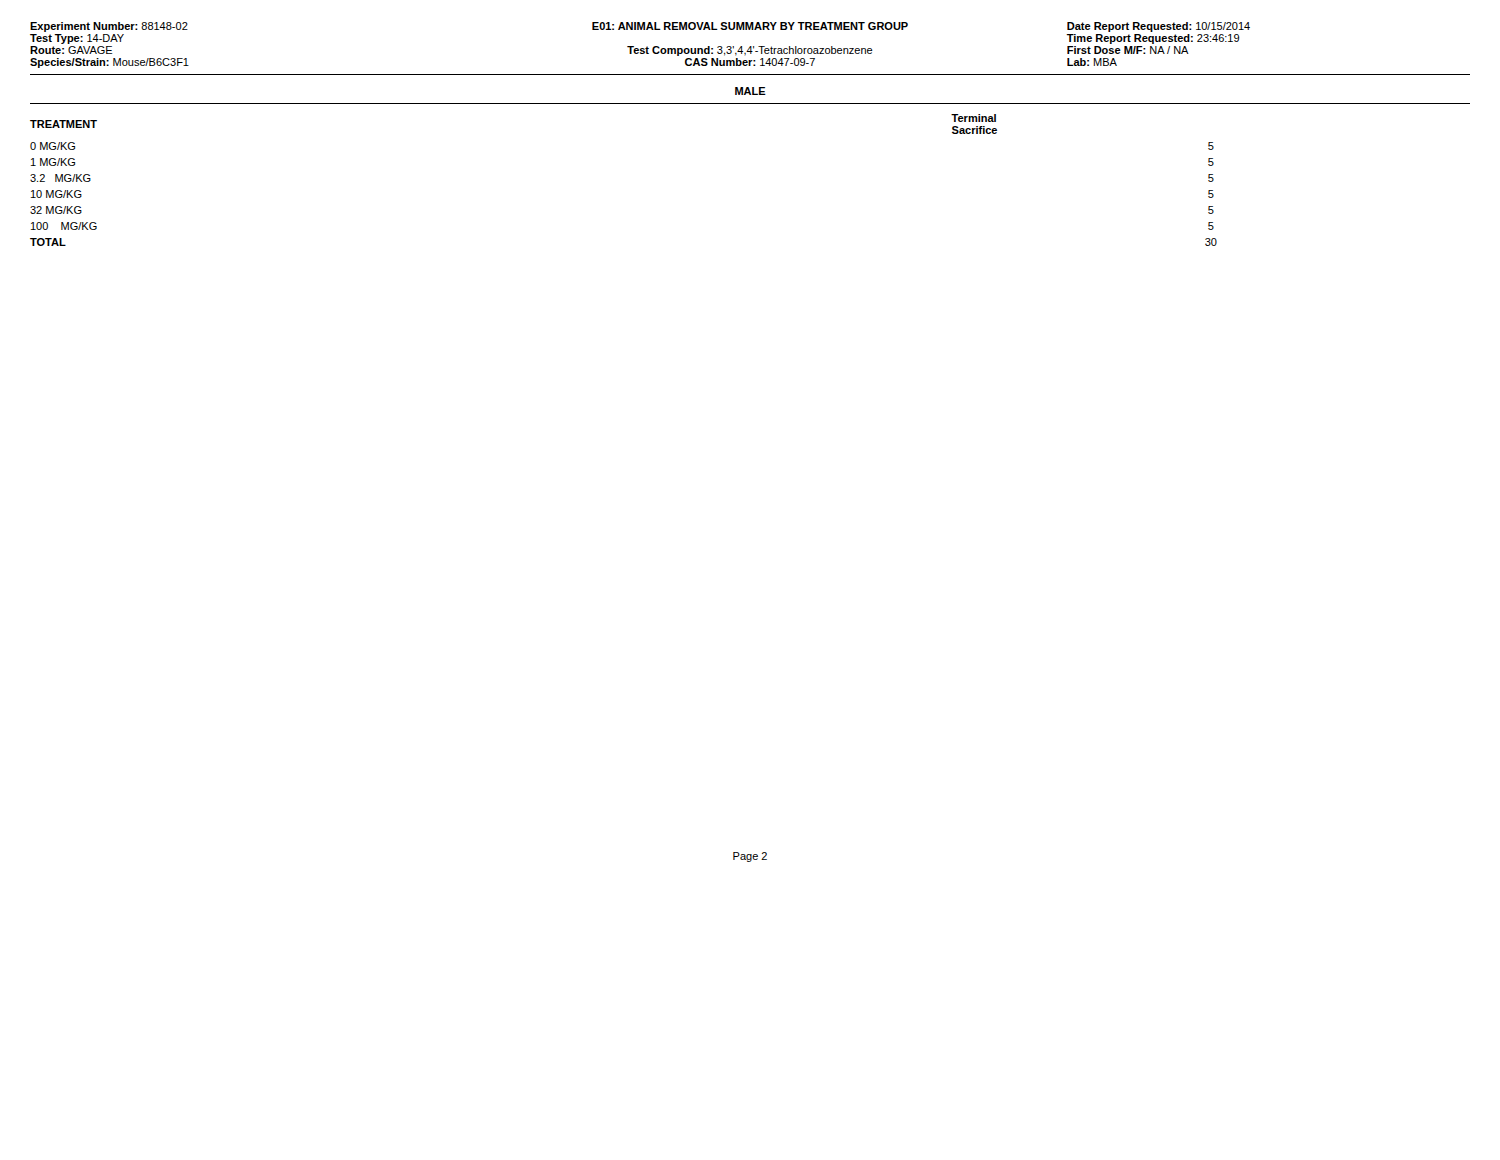| Experiment Number: 88148-02 Test Type: 14-DAY Route: GAVAGE Species/Strain: Mouse/B6C3F1 | E01: ANIMAL REMOVAL SUMMARY BY TREATMENT GROUP Test Compound: 3,3',4,4'-Tetrachloroazobenzene CAS Number: 14047-09-7 | Date Report Requested: 10/15/2014 Time Report Requested: 23:46:19 First Dose M/F: NA / NA Lab: MBA |
MALE
| TREATMENT | Terminal Sacrifice |
| --- | --- |
| 0 MG/KG | 5 |
| 1 MG/KG | 5 |
| 3.2 MG/KG | 5 |
| 10 MG/KG | 5 |
| 32 MG/KG | 5 |
| 100 MG/KG | 5 |
| TOTAL | 30 |
Page 2